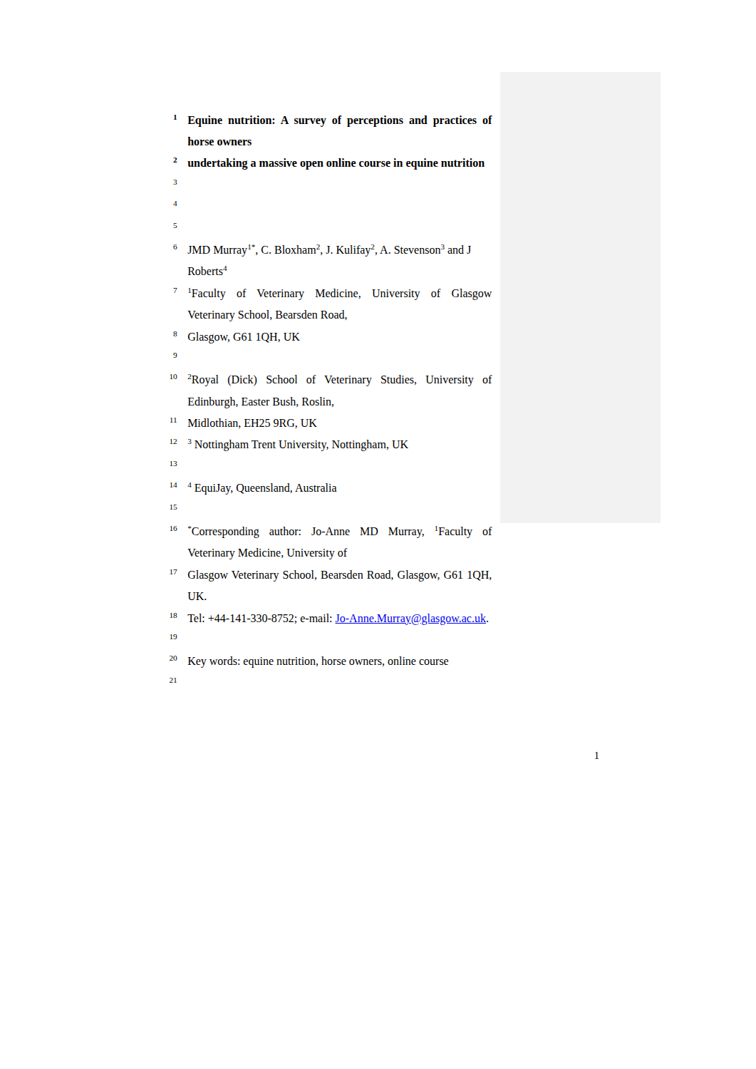Equine nutrition: A survey of perceptions and practices of horse owners
undertaking a massive open online course in equine nutrition
JMD Murray1*, C. Bloxham2, J. Kulifay2, A. Stevenson3 and J Roberts4
1Faculty of Veterinary Medicine, University of Glasgow Veterinary School, Bearsden Road,
Glasgow, G61 1QH, UK
2Royal (Dick) School of Veterinary Studies, University of Edinburgh, Easter Bush, Roslin,
Midlothian, EH25 9RG, UK
3 Nottingham Trent University, Nottingham, UK
4 EquiJay, Queensland, Australia
*Corresponding author: Jo-Anne MD Murray, 1Faculty of Veterinary Medicine, University of
Glasgow Veterinary School, Bearsden Road, Glasgow, G61 1QH, UK.
Tel: +44-141-330-8752; e-mail: Jo-Anne.Murray@glasgow.ac.uk.
Key words: equine nutrition, horse owners, online course
1